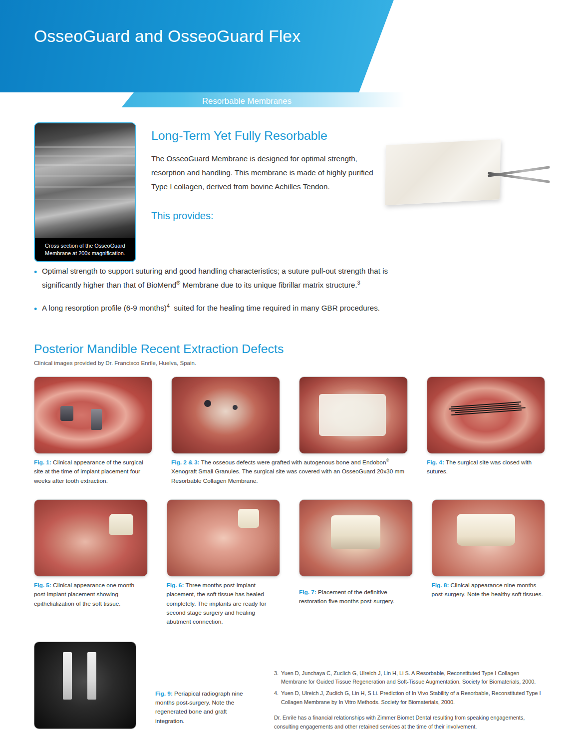OsseoGuard and OsseoGuard Flex
Resorbable Membranes
Cross section of the OsseoGuard Membrane at 200x magnification.
Long-Term Yet Fully Resorbable
The OsseoGuard Membrane is designed for optimal strength, resorption and handling. This membrane is made of highly purified Type I collagen, derived from bovine Achilles Tendon.
This provides:
Optimal strength to support suturing and good handling characteristics; a suture pull-out strength that is significantly higher than that of BioMend® Membrane due to its unique fibrillar matrix structure.3
A long resorption profile (6-9 months)4 suited for the healing time required in many GBR procedures.
Posterior Mandible Recent Extraction Defects
Clinical images provided by Dr. Francisco Enrile, Huelva, Spain.
Fig. 1: Clinical appearance of the surgical site at the time of implant placement four weeks after tooth extraction.
Fig. 2 & 3: The osseous defects were grafted with autogenous bone and Endobon® Xenograft Small Granules. The surgical site was covered with an OsseoGuard 20x30 mm Resorbable Collagen Membrane.
Fig. 4: The surgical site was closed with sutures.
Fig. 5: Clinical appearance one month post-implant placement showing epithelialization of the soft tissue.
Fig. 6: Three months post-implant placement, the soft tissue has healed completely. The implants are ready for second stage surgery and healing abutment connection.
Fig. 7: Placement of the definitive restoration five months post-surgery.
Fig. 8: Clinical appearance nine months post-surgery. Note the healthy soft tissues.
Fig. 9: Periapical radiograph nine months post-surgery. Note the regenerated bone and graft integration.
Yuen D, Junchaya C, Zuclich G, Ulreich J, Lin H, Li S. A Resorbable, Reconstituted Type I Collagen Membrane for Guided Tissue Regeneration and Soft-Tissue Augmentation. Society for Biomaterials, 2000.
Yuen D, Ulreich J, Zuclich G, Lin H, S Li. Prediction of In Vivo Stability of a Resorbable, Reconstituted Type I Collagen Membrane by In Vitro Methods. Society for Biomaterials, 2000.
Dr. Enrile has a financial relationships with Zimmer Biomet Dental resulting from speaking engagements, consulting engagements and other retained services at the time of their involvement.